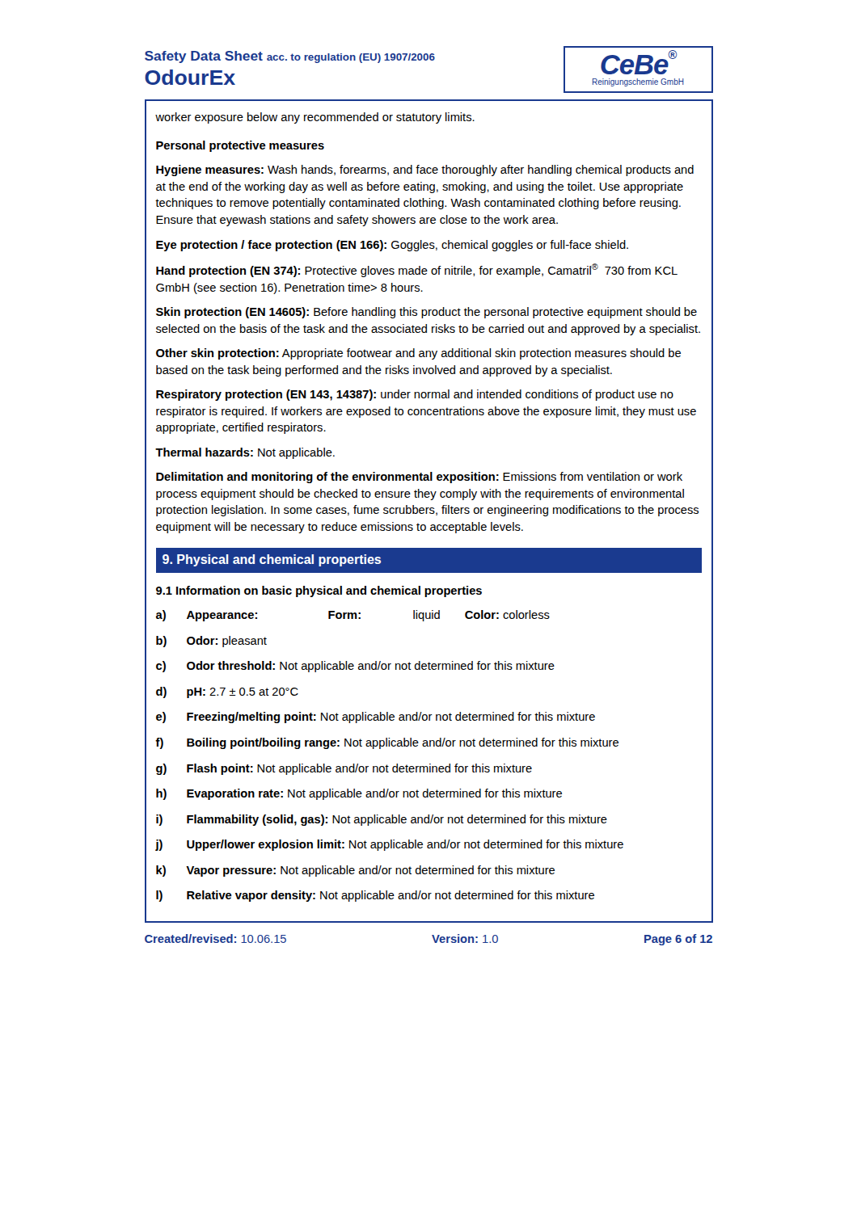Safety Data Sheet acc. to regulation (EU) 1907/2006
OdourEx
CeBe®
Reinigungschemie GmbH
worker exposure below any recommended or statutory limits.
Personal protective measures
Hygiene measures: Wash hands, forearms, and face thoroughly after handling chemical products and at the end of the working day as well as before eating, smoking, and using the toilet. Use appropriate techniques to remove potentially contaminated clothing. Wash contaminated clothing before reusing. Ensure that eyewash stations and safety showers are close to the work area.
Eye protection / face protection (EN 166): Goggles, chemical goggles or full-face shield.
Hand protection (EN 374): Protective gloves made of nitrile, for example, Camatril® 730 from KCL GmbH (see section 16). Penetration time> 8 hours.
Skin protection (EN 14605): Before handling this product the personal protective equipment should be selected on the basis of the task and the associated risks to be carried out and approved by a specialist.
Other skin protection: Appropriate footwear and any additional skin protection measures should be based on the task being performed and the risks involved and approved by a specialist.
Respiratory protection (EN 143, 14387): under normal and intended conditions of product use no respirator is required. If workers are exposed to concentrations above the exposure limit, they must use appropriate, certified respirators.
Thermal hazards: Not applicable.
Delimitation and monitoring of the environmental exposition: Emissions from ventilation or work process equipment should be checked to ensure they comply with the requirements of environmental protection legislation. In some cases, fume scrubbers, filters or engineering modifications to the process equipment will be necessary to reduce emissions to acceptable levels.
9. Physical and chemical properties
9.1 Information on basic physical and chemical properties
a)
Appearance: Form: liquid Color: colorless
b)
Odor: pleasant
c)
Odor threshold: Not applicable and/or not determined for this mixture
d)
pH: 2.7 ± 0.5 at 20°C
e)
Freezing/melting point: Not applicable and/or not determined for this mixture
f)
Boiling point/boiling range: Not applicable and/or not determined for this mixture
g)
Flash point: Not applicable and/or not determined for this mixture
h)
Evaporation rate: Not applicable and/or not determined for this mixture
i)
Flammability (solid, gas): Not applicable and/or not determined for this mixture
j)
Upper/lower explosion limit: Not applicable and/or not determined for this mixture
k)
Vapor pressure: Not applicable and/or not determined for this mixture
l)
Relative vapor density: Not applicable and/or not determined for this mixture
Created/revised: 10.06.15
Version: 1.0
Page 6 of 12